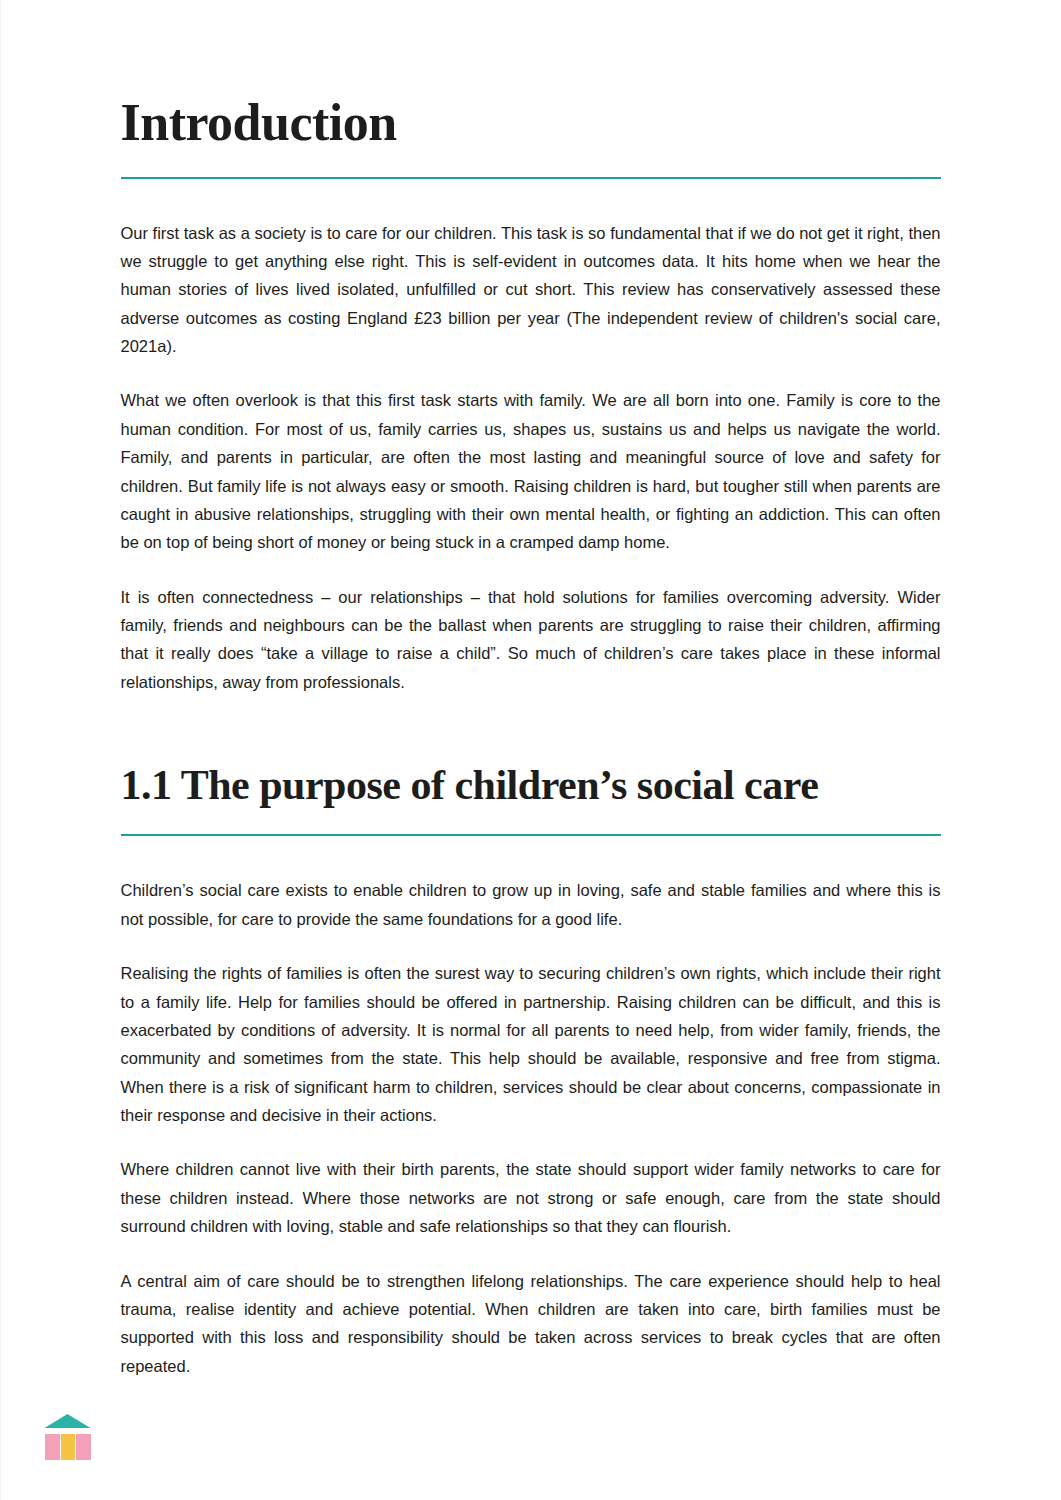Introduction
Our first task as a society is to care for our children. This task is so fundamental that if we do not get it right, then we struggle to get anything else right. This is self-evident in outcomes data. It hits home when we hear the human stories of lives lived isolated, unfulfilled or cut short. This review has conservatively assessed these adverse outcomes as costing England £23 billion per year (The independent review of children's social care, 2021a).
What we often overlook is that this first task starts with family. We are all born into one. Family is core to the human condition. For most of us, family carries us, shapes us, sustains us and helps us navigate the world. Family, and parents in particular, are often the most lasting and meaningful source of love and safety for children. But family life is not always easy or smooth. Raising children is hard, but tougher still when parents are caught in abusive relationships, struggling with their own mental health, or fighting an addiction. This can often be on top of being short of money or being stuck in a cramped damp home.
It is often connectedness – our relationships – that hold solutions for families overcoming adversity. Wider family, friends and neighbours can be the ballast when parents are struggling to raise their children, affirming that it really does “take a village to raise a child”. So much of children’s care takes place in these informal relationships, away from professionals.
1.1 The purpose of children’s social care
Children’s social care exists to enable children to grow up in loving, safe and stable families and where this is not possible, for care to provide the same foundations for a good life.
Realising the rights of families is often the surest way to securing children’s own rights, which include their right to a family life. Help for families should be offered in partnership. Raising children can be difficult, and this is exacerbated by conditions of adversity. It is normal for all parents to need help, from wider family, friends, the community and sometimes from the state. This help should be available, responsive and free from stigma. When there is a risk of significant harm to children, services should be clear about concerns, compassionate in their response and decisive in their actions.
Where children cannot live with their birth parents, the state should support wider family networks to care for these children instead. Where those networks are not strong or safe enough, care from the state should surround children with loving, stable and safe relationships so that they can flourish.
A central aim of care should be to strengthen lifelong relationships. The care experience should help to heal trauma, realise identity and achieve potential. When children are taken into care, birth families must be supported with this loss and responsibility should be taken across services to break cycles that are often repeated.